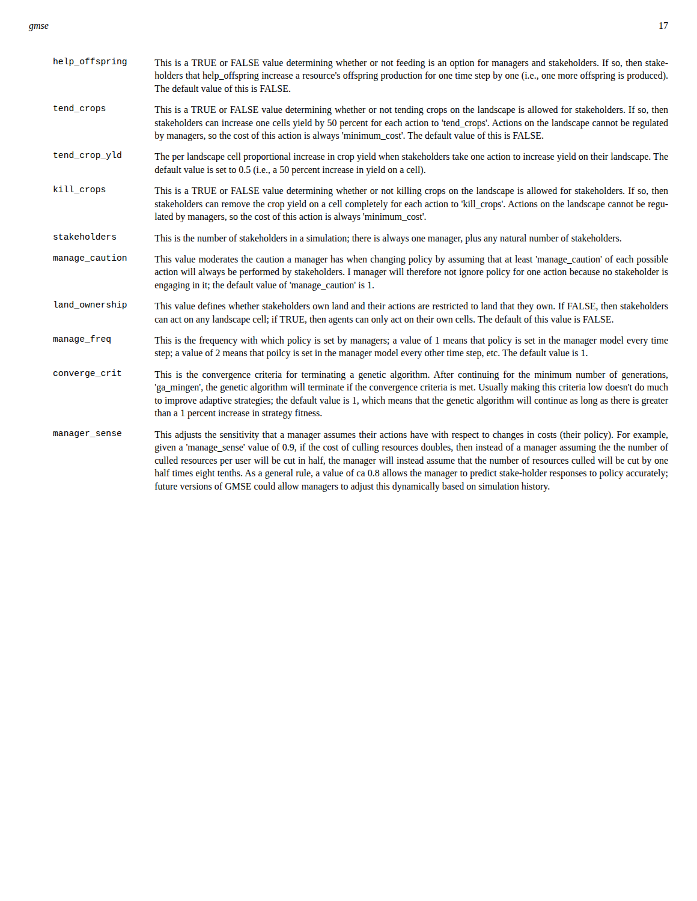gmse 17
help_offspring
This is a TRUE or FALSE value determining whether or not feeding is an option for managers and stakeholders. If so, then stakeholders that help_offspring increase a resource's offspring production for one time step by one (i.e., one more offspring is produced). The default value of this is FALSE.
tend_crops
This is a TRUE or FALSE value determining whether or not tending crops on the landscape is allowed for stakeholders. If so, then stakeholders can increase one cells yield by 50 percent for each action to 'tend_crops'. Actions on the landscape cannot be regulated by managers, so the cost of this action is always 'minimum_cost'. The default value of this is FALSE.
tend_crop_yld
The per landscape cell proportional increase in crop yield when stakeholders take one action to increase yield on their landscape. The default value is set to 0.5 (i.e., a 50 percent increase in yield on a cell).
kill_crops
This is a TRUE or FALSE value determining whether or not killing crops on the landscape is allowed for stakeholders. If so, then stakeholders can remove the crop yield on a cell completely for each action to 'kill_crops'. Actions on the landscape cannot be regulated by managers, so the cost of this action is always 'minimum_cost'.
stakeholders
This is the number of stakeholders in a simulation; there is always one manager, plus any natural number of stakeholders.
manage_caution
This value moderates the caution a manager has when changing policy by assuming that at least 'manage_caution' of each possible action will always be performed by stakeholders. I manager will therefore not ignore policy for one action because no stakeholder is engaging in it; the default value of 'manage_caution' is 1.
land_ownership
This value defines whether stakeholders own land and their actions are restricted to land that they own. If FALSE, then stakeholders can act on any landscape cell; if TRUE, then agents can only act on their own cells. The default of this value is FALSE.
manage_freq
This is the frequency with which policy is set by managers; a value of 1 means that policy is set in the manager model every time step; a value of 2 means that poilcy is set in the manager model every other time step, etc. The default value is 1.
converge_crit
This is the convergence criteria for terminating a genetic algorithm. After continuing for the minimum number of generations, 'ga_mingen', the genetic algorithm will terminate if the convergence criteria is met. Usually making this criteria low doesn't do much to improve adaptive strategies; the default value is 1, which means that the genetic algorithm will continue as long as there is greater than a 1 percent increase in strategy fitness.
manager_sense
This adjusts the sensitivity that a manager assumes their actions have with respect to changes in costs (their policy). For example, given a 'manage_sense' value of 0.9, if the cost of culling resources doubles, then instead of a manager assuming the the number of culled resources per user will be cut in half, the manager will instead assume that the number of resources culled will be cut by one half times eight tenths. As a general rule, a value of ca 0.8 allows the manager to predict stake-holder responses to policy accurately; future versions of GMSE could allow managers to adjust this dynamically based on simulation history.